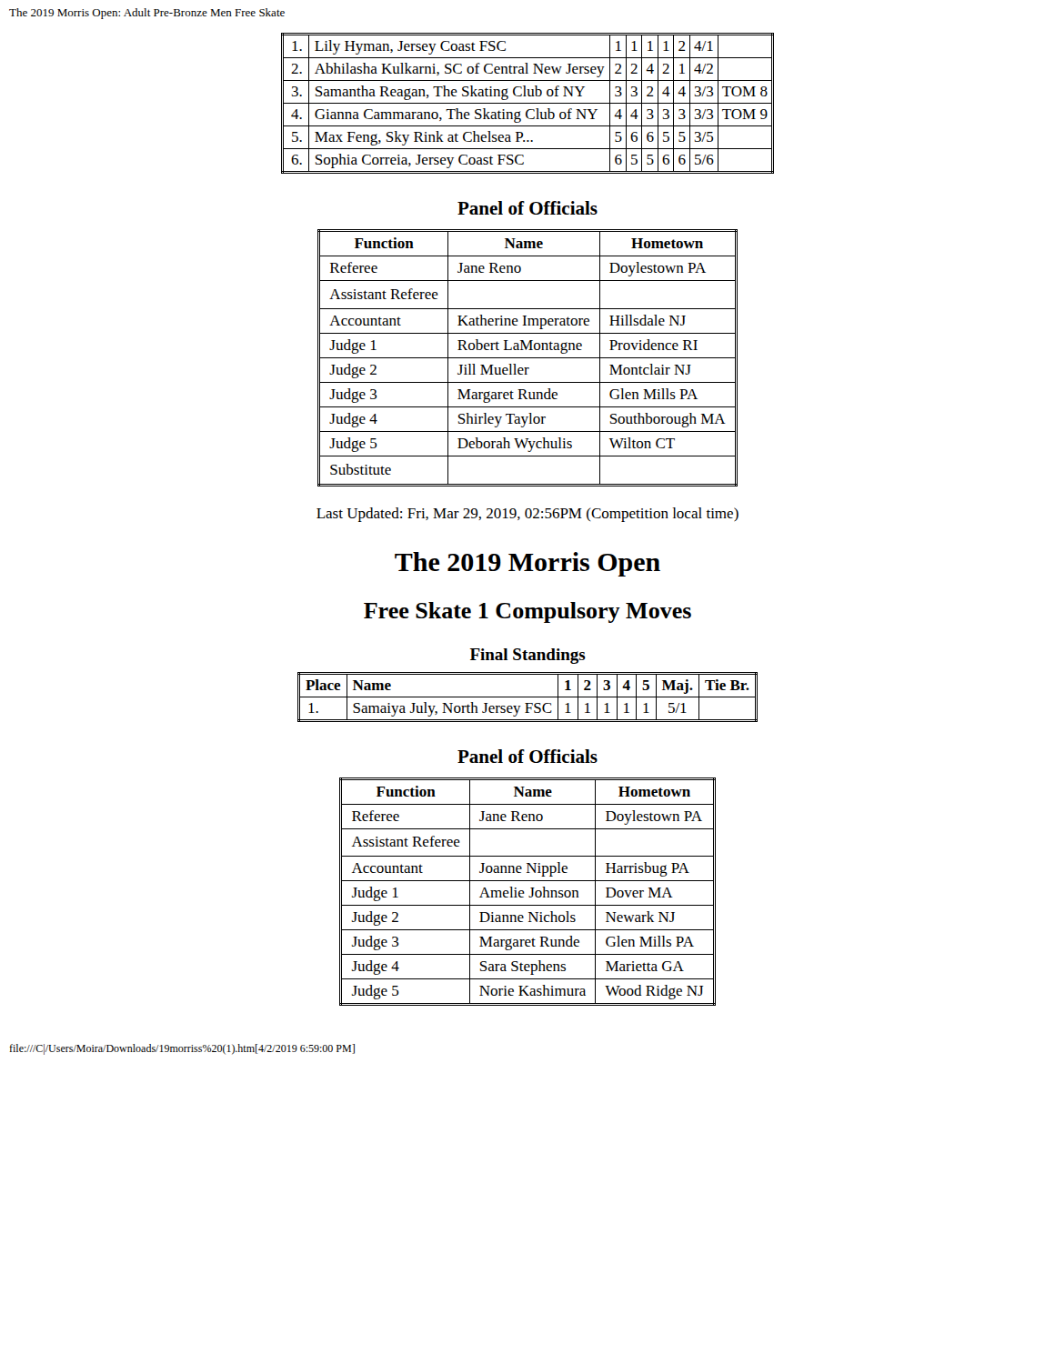The 2019 Morris Open: Adult Pre-Bronze Men Free Skate
| 1. | Lily Hyman, Jersey Coast FSC | 1 | 1 | 1 | 1 | 2 | 4/1 | |
| 2. | Abhilasha Kulkarni, SC of Central New Jersey | 2 | 2 | 4 | 2 | 1 | 4/2 | |
| 3. | Samantha Reagan, The Skating Club of NY | 3 | 3 | 2 | 4 | 4 | 3/3 | TOM 8 |
| 4. | Gianna Cammarano, The Skating Club of NY | 4 | 4 | 3 | 3 | 3 | 3/3 | TOM 9 |
| 5. | Max Feng, Sky Rink at Chelsea P... | 5 | 6 | 6 | 5 | 5 | 3/5 | |
| 6. | Sophia Correia, Jersey Coast FSC | 6 | 5 | 5 | 6 | 6 | 5/6 | |
Panel of Officials
| Function | Name | Hometown |
| --- | --- | --- |
| Referee | Jane Reno | Doylestown PA |
| Assistant Referee | | |
| Accountant | Katherine Imperatore | Hillsdale NJ |
| Judge 1 | Robert LaMontagne | Providence RI |
| Judge 2 | Jill Mueller | Montclair NJ |
| Judge 3 | Margaret Runde | Glen Mills PA |
| Judge 4 | Shirley Taylor | Southborough MA |
| Judge 5 | Deborah Wychulis | Wilton CT |
| Substitute | | |
Last Updated: Fri, Mar 29, 2019, 02:56PM (Competition local time)
The 2019 Morris Open
Free Skate 1 Compulsory Moves
Final Standings
| Place | Name | 1 | 2 | 3 | 4 | 5 | Maj. | Tie Br. |
| --- | --- | --- | --- | --- | --- | --- | --- | --- |
| 1. | Samaiya July, North Jersey FSC | 1 | 1 | 1 | 1 | 1 | 5/1 | |
Panel of Officials
| Function | Name | Hometown |
| --- | --- | --- |
| Referee | Jane Reno | Doylestown PA |
| Assistant Referee | | |
| Accountant | Joanne Nipple | Harrisbug PA |
| Judge 1 | Amelie Johnson | Dover MA |
| Judge 2 | Dianne Nichols | Newark NJ |
| Judge 3 | Margaret Runde | Glen Mills PA |
| Judge 4 | Sara Stephens | Marietta GA |
| Judge 5 | Norie Kashimura | Wood Ridge NJ |
file:///C|/Users/Moira/Downloads/19morriss%20(1).htm[4/2/2019 6:59:00 PM]